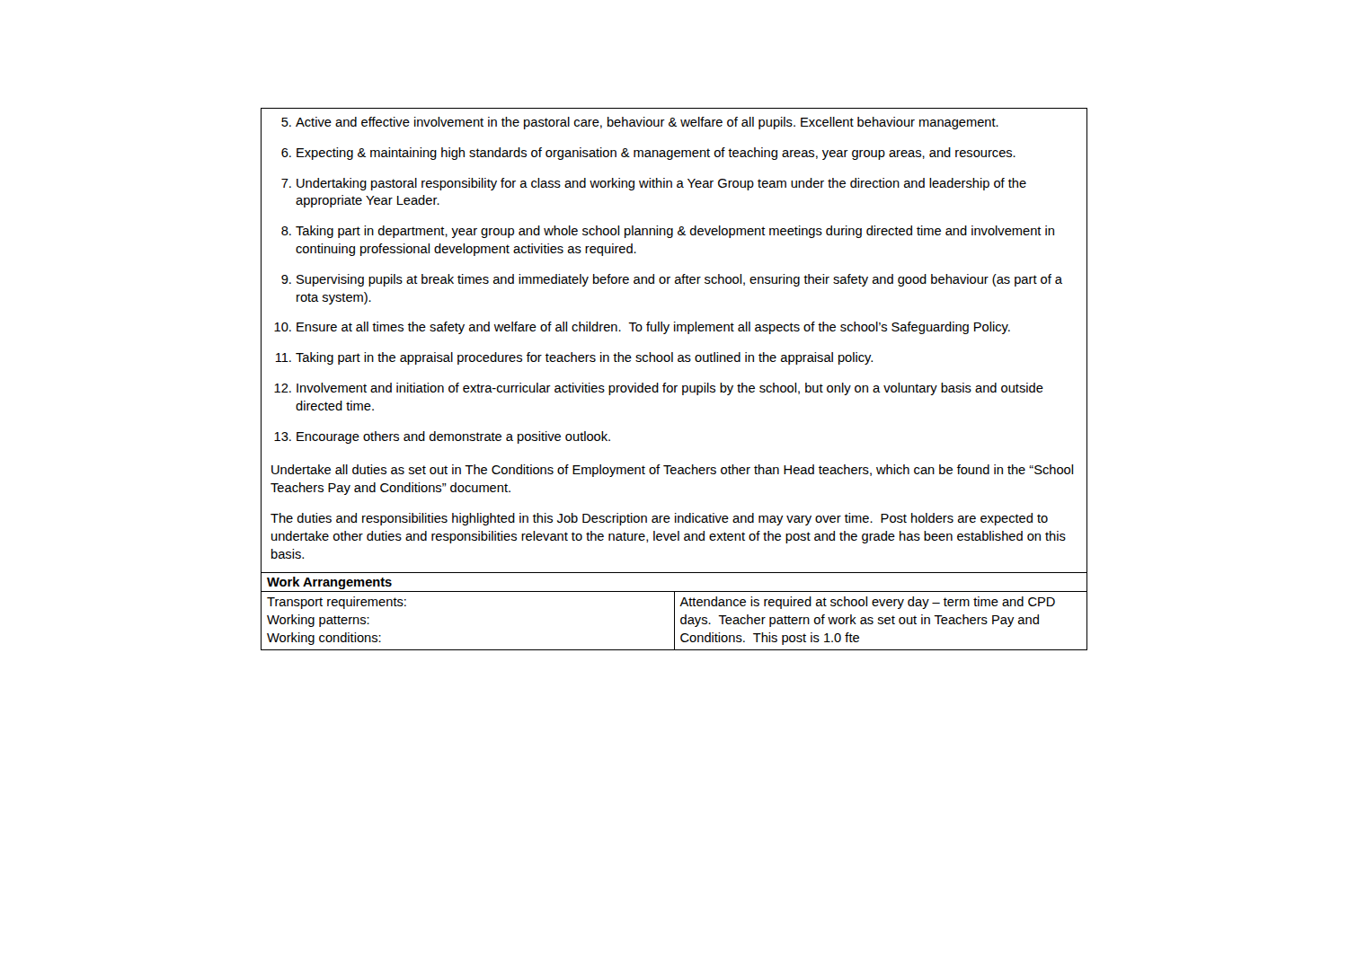| Active and effective involvement in the pastoral care, behaviour & welfare of all pupils. Excellent behaviour management. Expecting & maintaining high standards of organisation & management of teaching areas, year group areas, and resources. Undertaking pastoral responsibility for a class and working within a Year Group team under the direction and leadership of the appropriate Year Leader. Taking part in department, year group and whole school planning & development meetings during directed time and involvement in continuing professional development activities as required. Supervising pupils at break times and immediately before and or after school, ensuring their safety and good behaviour (as part of a rota system). Ensure at all times the safety and welfare of all children. To fully implement all aspects of the school’s Safeguarding Policy. Taking part in the appraisal procedures for teachers in the school as outlined in the appraisal policy. Involvement and initiation of extra-curricular activities provided for pupils by the school, but only on a voluntary basis and outside directed time. Encourage others and demonstrate a positive outlook. Undertake all duties as set out in The Conditions of Employment of Teachers other than Head teachers, which can be found in the “School Teachers Pay and Conditions” document. The duties and responsibilities highlighted in this Job Description are indicative and may vary over time. Post holders are expected to undertake other duties and responsibilities relevant to the nature, level and extent of the post and the grade has been established on this basis. |
| Work Arrangements |
| / Transport requirements: Working patterns: Working conditions: / Attendance is required at school every day – term time and CPD days. Teacher pattern of work as set out in Teachers Pay and Conditions. This post is 1.0 fte / |